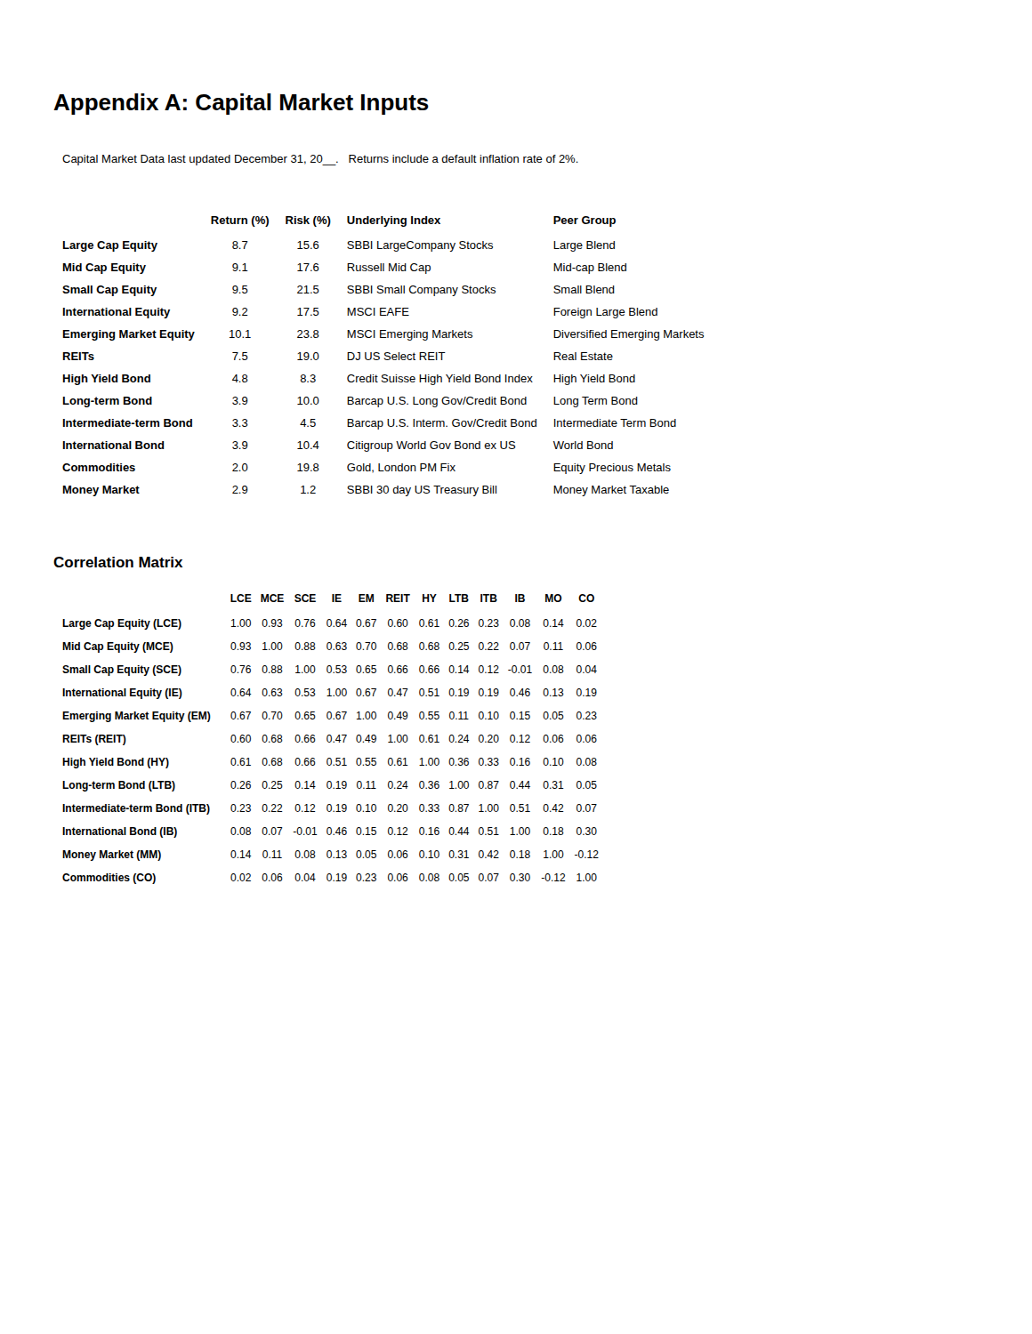Appendix A: Capital Market Inputs
Capital Market Data last updated December 31, 20__. Returns include a default inflation rate of 2%.
| | Return (%) | Risk (%) | Underlying Index | Peer Group |
| --- | --- | --- | --- | --- |
| Large Cap Equity | 8.7 | 15.6 | SBBI LargeCompany Stocks | Large Blend |
| Mid Cap Equity | 9.1 | 17.6 | Russell Mid Cap | Mid-cap Blend |
| Small Cap Equity | 9.5 | 21.5 | SBBI Small Company Stocks | Small Blend |
| International Equity | 9.2 | 17.5 | MSCI EAFE | Foreign Large Blend |
| Emerging Market Equity | 10.1 | 23.8 | MSCI Emerging Markets | Diversified Emerging Markets |
| REITs | 7.5 | 19.0 | DJ US Select REIT | Real Estate |
| High Yield Bond | 4.8 | 8.3 | Credit Suisse High Yield Bond Index | High Yield Bond |
| Long-term Bond | 3.9 | 10.0 | Barcap U.S. Long Gov/Credit Bond | Long Term Bond |
| Intermediate-term Bond | 3.3 | 4.5 | Barcap U.S. Interm. Gov/Credit Bond | Intermediate Term Bond |
| International Bond | 3.9 | 10.4 | Citigroup World Gov Bond ex US | World Bond |
| Commodities | 2.0 | 19.8 | Gold, London PM Fix | Equity Precious Metals |
| Money Market | 2.9 | 1.2 | SBBI 30 day US Treasury Bill | Money Market Taxable |
Correlation Matrix
| | LCE | MCE | SCE | IE | EM | REIT | HY | LTB | ITB | IB | MO | CO |
| --- | --- | --- | --- | --- | --- | --- | --- | --- | --- | --- | --- | --- |
| Large Cap Equity (LCE) | 1.00 | 0.93 | 0.76 | 0.64 | 0.67 | 0.60 | 0.61 | 0.26 | 0.23 | 0.08 | 0.14 | 0.02 |
| Mid Cap Equity (MCE) | 0.93 | 1.00 | 0.88 | 0.63 | 0.70 | 0.68 | 0.68 | 0.25 | 0.22 | 0.07 | 0.11 | 0.06 |
| Small Cap Equity (SCE) | 0.76 | 0.88 | 1.00 | 0.53 | 0.65 | 0.66 | 0.66 | 0.14 | 0.12 | -0.01 | 0.08 | 0.04 |
| International Equity (IE) | 0.64 | 0.63 | 0.53 | 1.00 | 0.67 | 0.47 | 0.51 | 0.19 | 0.19 | 0.46 | 0.13 | 0.19 |
| Emerging Market Equity (EM) | 0.67 | 0.70 | 0.65 | 0.67 | 1.00 | 0.49 | 0.55 | 0.11 | 0.10 | 0.15 | 0.05 | 0.23 |
| REITs (REIT) | 0.60 | 0.68 | 0.66 | 0.47 | 0.49 | 1.00 | 0.61 | 0.24 | 0.20 | 0.12 | 0.06 | 0.06 |
| High Yield Bond (HY) | 0.61 | 0.68 | 0.66 | 0.51 | 0.55 | 0.61 | 1.00 | 0.36 | 0.33 | 0.16 | 0.10 | 0.08 |
| Long-term Bond (LTB) | 0.26 | 0.25 | 0.14 | 0.19 | 0.11 | 0.24 | 0.36 | 1.00 | 0.87 | 0.44 | 0.31 | 0.05 |
| Intermediate-term Bond (ITB) | 0.23 | 0.22 | 0.12 | 0.19 | 0.10 | 0.20 | 0.33 | 0.87 | 1.00 | 0.51 | 0.42 | 0.07 |
| International Bond (IB) | 0.08 | 0.07 | -0.01 | 0.46 | 0.15 | 0.12 | 0.16 | 0.44 | 0.51 | 1.00 | 0.18 | 0.30 |
| Money Market (MM) | 0.14 | 0.11 | 0.08 | 0.13 | 0.05 | 0.06 | 0.10 | 0.31 | 0.42 | 0.18 | 1.00 | -0.12 |
| Commodities (CO) | 0.02 | 0.06 | 0.04 | 0.19 | 0.23 | 0.06 | 0.08 | 0.05 | 0.07 | 0.30 | -0.12 | 1.00 |